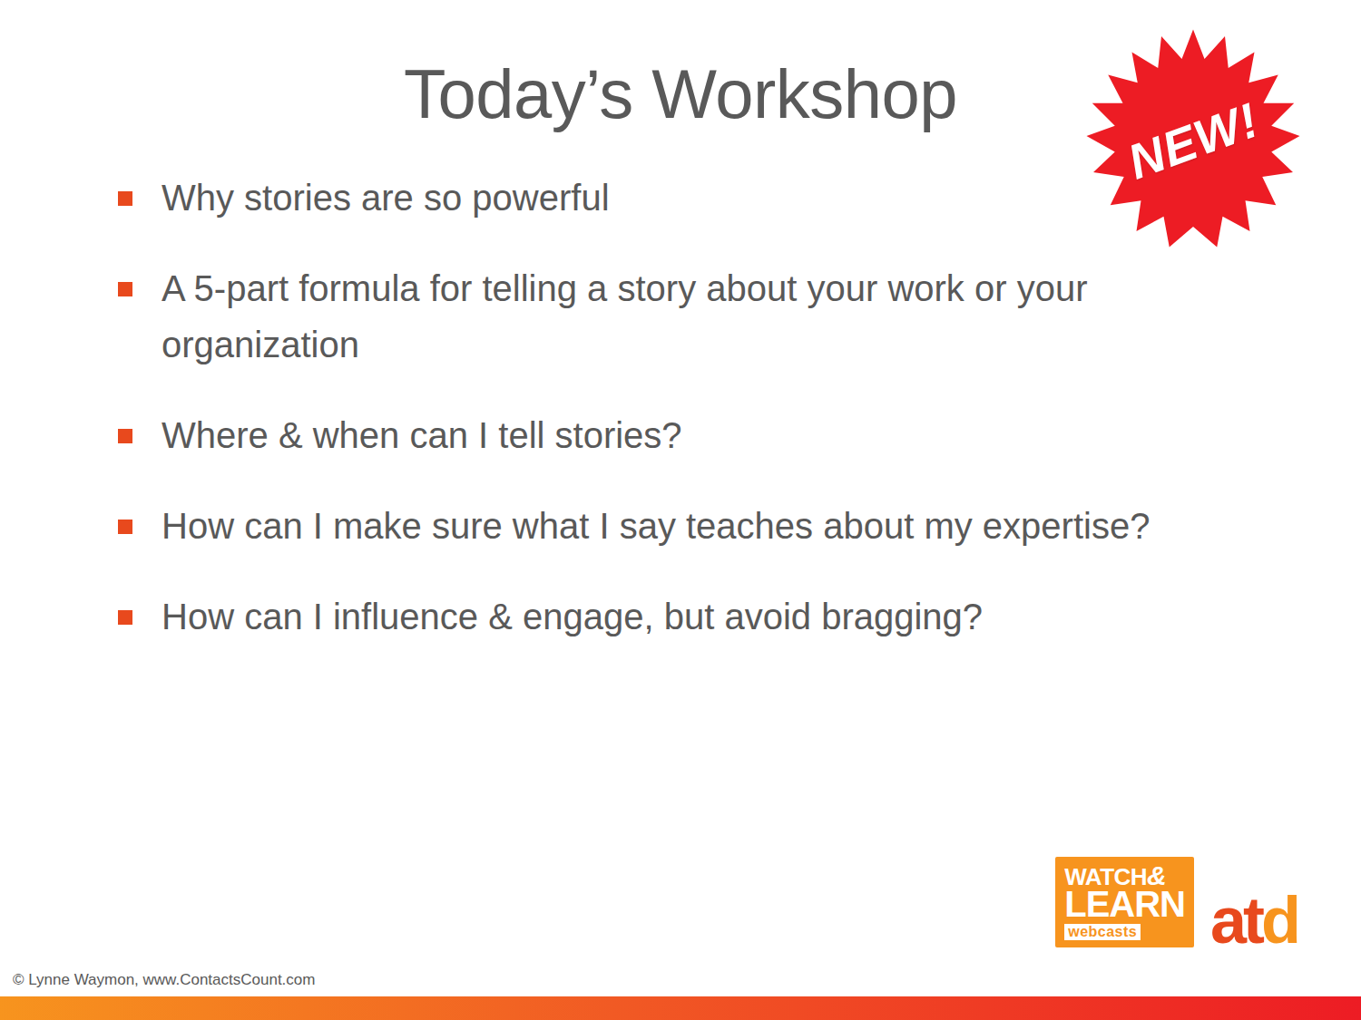NEW!
Today’s Workshop
Why stories are so powerful
A 5-part formula for telling a story about your work or your organization
Where & when can I tell stories?
How can I make sure what I say teaches about my expertise?
How can I influence & engage, but avoid bragging?
WATCH& LEARN webcasts
at d
© Lynne Waymon, www.ContactsCount.com